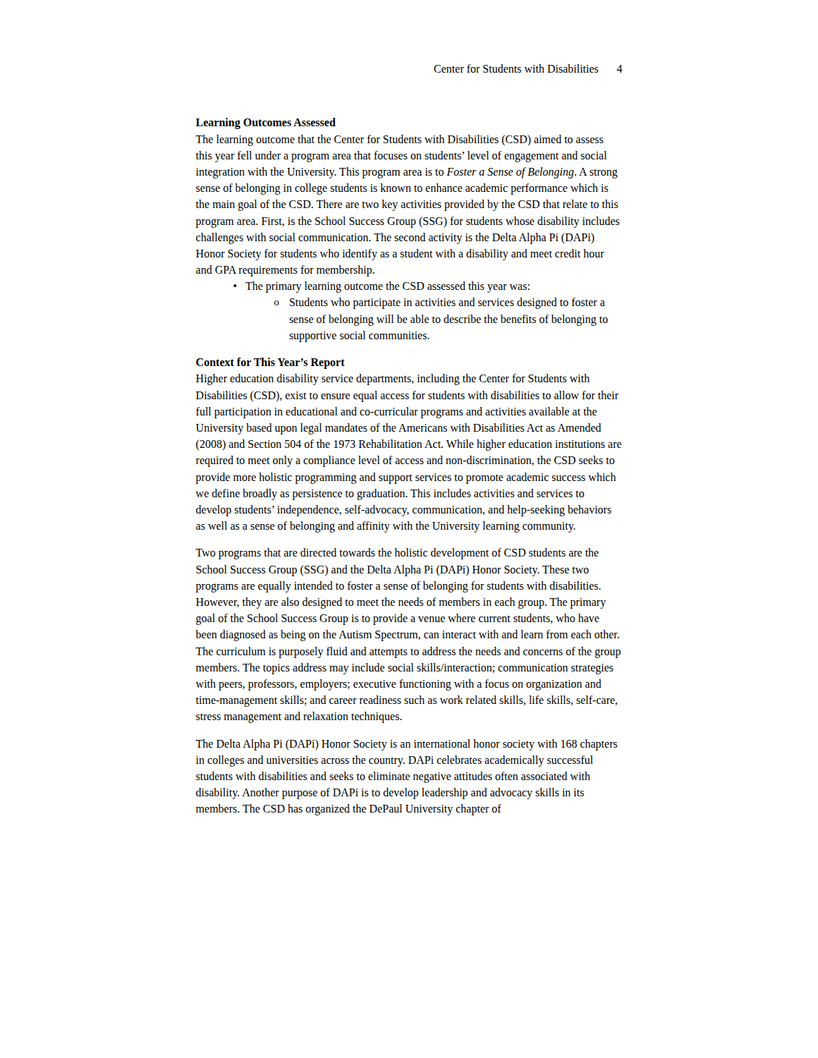Center for Students with Disabilities4
Learning Outcomes Assessed
The learning outcome that the Center for Students with Disabilities (CSD) aimed to assess this year fell under a program area that focuses on students’ level of engagement and social integration with the University. This program area is to Foster a Sense of Belonging. A strong sense of belonging in college students is known to enhance academic performance which is the main goal of the CSD. There are two key activities provided by the CSD that relate to this program area. First, is the School Success Group (SSG) for students whose disability includes challenges with social communication. The second activity is the Delta Alpha Pi (DAPi) Honor Society for students who identify as a student with a disability and meet credit hour and GPA requirements for membership.
The primary learning outcome the CSD assessed this year was:
Students who participate in activities and services designed to foster a sense of belonging will be able to describe the benefits of belonging to supportive social communities.
Context for This Year’s Report
Higher education disability service departments, including the Center for Students with Disabilities (CSD), exist to ensure equal access for students with disabilities to allow for their full participation in educational and co-curricular programs and activities available at the University based upon legal mandates of the Americans with Disabilities Act as Amended (2008) and Section 504 of the 1973 Rehabilitation Act. While higher education institutions are required to meet only a compliance level of access and non-discrimination, the CSD seeks to provide more holistic programming and support services to promote academic success which we define broadly as persistence to graduation. This includes activities and services to develop students’ independence, self-advocacy, communication, and help-seeking behaviors as well as a sense of belonging and affinity with the University learning community.
Two programs that are directed towards the holistic development of CSD students are the School Success Group (SSG) and the Delta Alpha Pi (DAPi) Honor Society. These two programs are equally intended to foster a sense of belonging for students with disabilities. However, they are also designed to meet the needs of members in each group. The primary goal of the School Success Group is to provide a venue where current students, who have been diagnosed as being on the Autism Spectrum, can interact with and learn from each other. The curriculum is purposely fluid and attempts to address the needs and concerns of the group members. The topics address may include social skills/interaction; communication strategies with peers, professors, employers; executive functioning with a focus on organization and time-management skills; and career readiness such as work related skills, life skills, self-care, stress management and relaxation techniques.
The Delta Alpha Pi (DAPi) Honor Society is an international honor society with 168 chapters in colleges and universities across the country. DAPi celebrates academically successful students with disabilities and seeks to eliminate negative attitudes often associated with disability. Another purpose of DAPi is to develop leadership and advocacy skills in its members. The CSD has organized the DePaul University chapter of